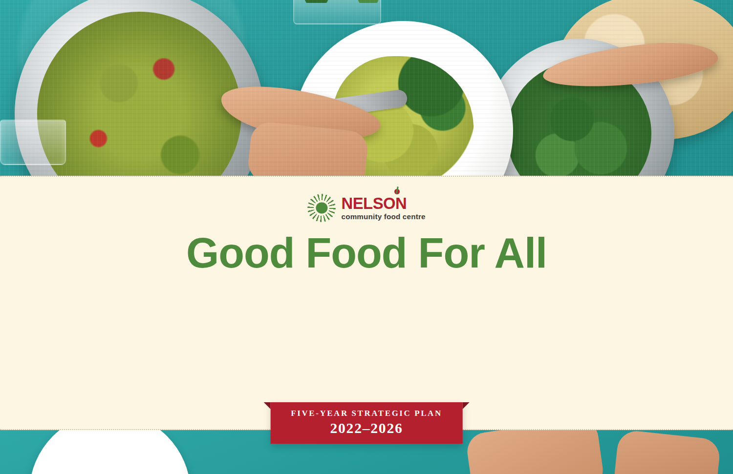NELS ON community food centre Nelson Community Food Centre
Good Food For All
Five-Year Strategic Plan 2022–2026